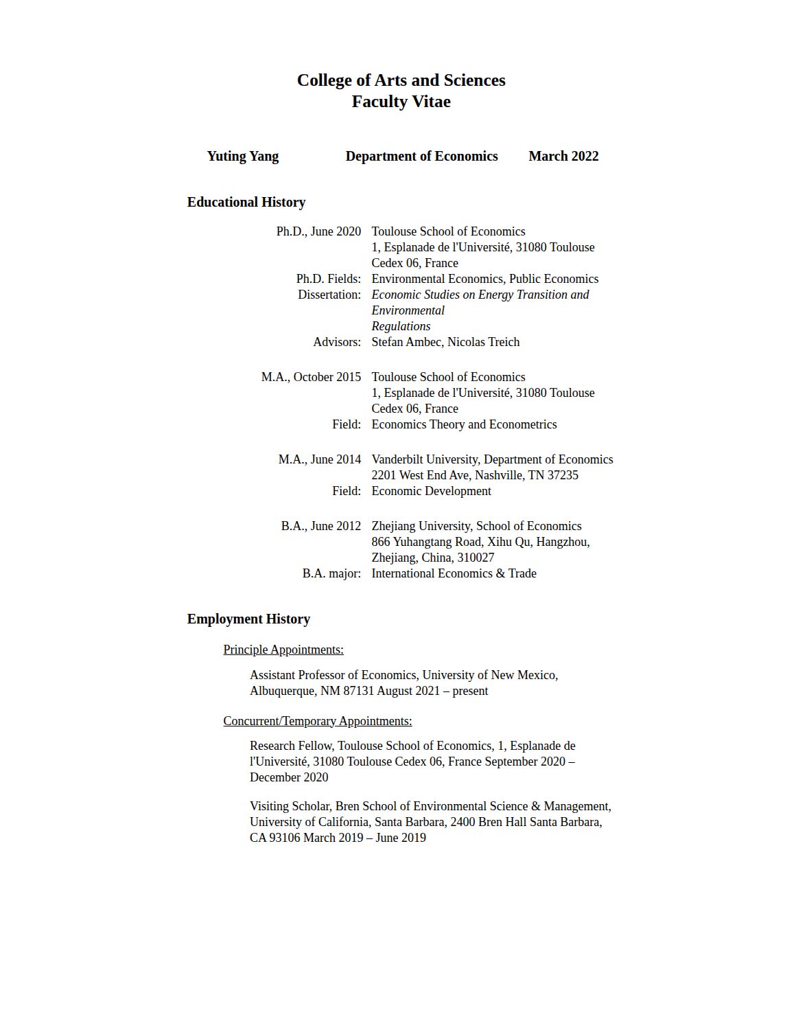College of Arts and Sciences
Faculty Vitae
Yuting Yang Department of Economics March 2022
Educational History
Ph.D., June 2020
Toulouse School of Economics 1, Esplanade de l'Université, 31080 Toulouse Cedex 06, France
Ph.D. Fields:
Environmental Economics, Public Economics
Dissertation:
Economic Studies on Energy Transition and EnvironmentalRegulations
Advisors:
Stefan Ambec, Nicolas Treich
M.A., October 2015
Toulouse School of Economics 1, Esplanade de l'Université, 31080 Toulouse Cedex 06, France
Field:
Economics Theory and Econometrics
M.A., June 2014
Vanderbilt University, Department of Economics 2201 West End Ave, Nashville, TN 37235
Field:
Economic Development
B.A., June 2012
Zhejiang University, School of Economics 866 Yuhangtang Road, Xihu Qu, Hangzhou, Zhejiang, China, 310027
B.A. major:
International Economics & Trade
Employment History
Principle Appointments:
Assistant Professor of Economics, University of New Mexico, Albuquerque, NM 87131 August 2021 – present
Concurrent/Temporary Appointments:
Research Fellow, Toulouse School of Economics, 1, Esplanade de l'Université, 31080 Toulouse Cedex 06, France September 2020 – December 2020
Visiting Scholar, Bren School of Environmental Science & Management, University of California, Santa Barbara, 2400 Bren Hall Santa Barbara, CA 93106 March 2019 – June 2019